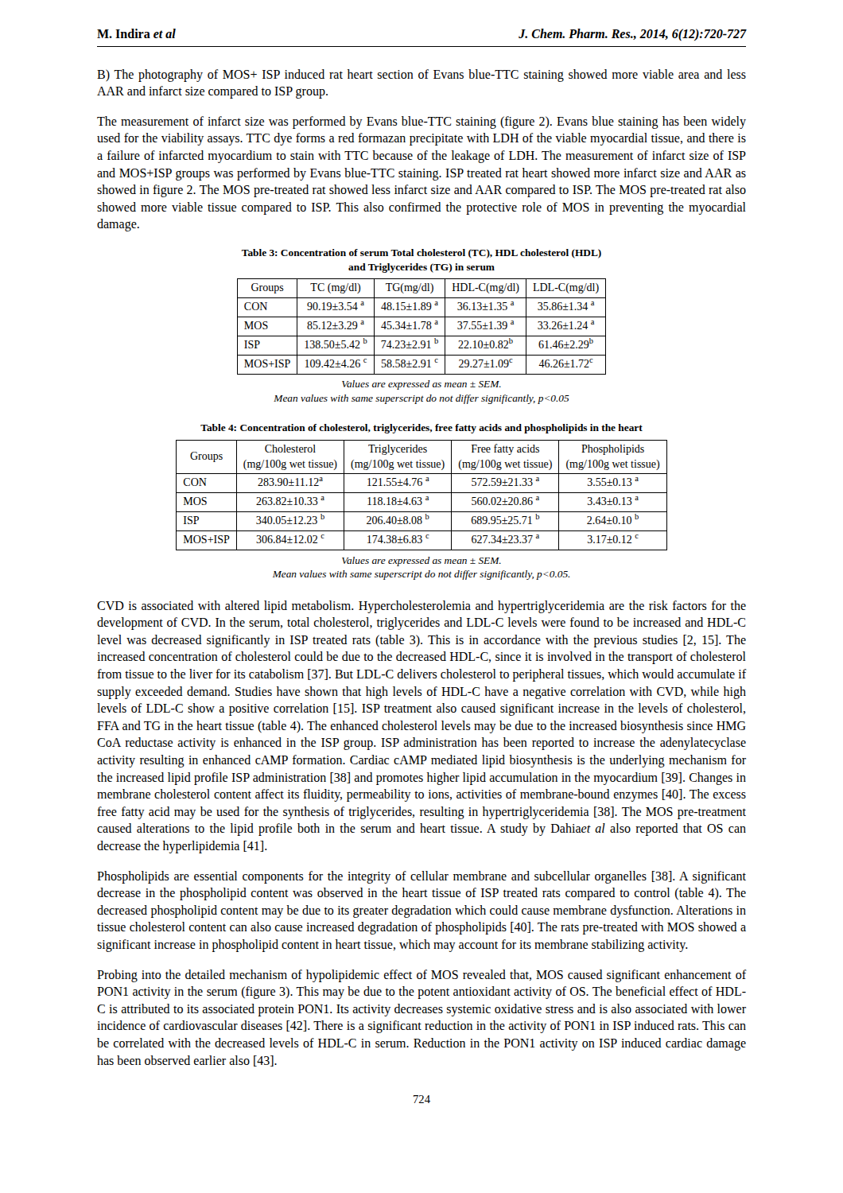M. Indira et al
J. Chem. Pharm. Res., 2014, 6(12):720-727
B) The photography of MOS+ ISP induced rat heart section of Evans blue-TTC staining showed more viable area and less AAR and infarct size compared to ISP group.
The measurement of infarct size was performed by Evans blue-TTC staining (figure 2). Evans blue staining has been widely used for the viability assays. TTC dye forms a red formazan precipitate with LDH of the viable myocardial tissue, and there is a failure of infarcted myocardium to stain with TTC because of the leakage of LDH. The measurement of infarct size of ISP and MOS+ISP groups was performed by Evans blue-TTC staining. ISP treated rat heart showed more infarct size and AAR as showed in figure 2. The MOS pre-treated rat showed less infarct size and AAR compared to ISP. The MOS pre-treated rat also showed more viable tissue compared to ISP. This also confirmed the protective role of MOS in preventing the myocardial damage.
Table 3: Concentration of serum Total cholesterol (TC), HDL cholesterol (HDL) and Triglycerides (TG) in serum
| Groups | TC (mg/dl) | TG(mg/dl) | HDL-C(mg/dl) | LDL-C(mg/dl) |
| --- | --- | --- | --- | --- |
| CON | 90.19±3.54 a | 48.15±1.89 a | 36.13±1.35 a | 35.86±1.34 a |
| MOS | 85.12±3.29 a | 45.34±1.78 a | 37.55±1.39 a | 33.26±1.24 a |
| ISP | 138.50±5.42 b | 74.23±2.91 b | 22.10±0.82 b | 61.46±2.29 b |
| MOS+ISP | 109.42±4.26 c | 58.58±2.91 c | 29.27±1.09 c | 46.26±1.72 c |
Values are expressed as mean ± SEM.
Mean values with same superscript do not differ significantly, p<0.05
Table 4: Concentration of cholesterol, triglycerides, free fatty acids and phospholipids in the heart
| Groups | Cholesterol (mg/100g wet tissue) | Triglycerides (mg/100g wet tissue) | Free fatty acids (mg/100g wet tissue) | Phospholipids (mg/100g wet tissue) |
| --- | --- | --- | --- | --- |
| CON | 283.90±11.12 a | 121.55±4.76 a | 572.59±21.33 a | 3.55±0.13 a |
| MOS | 263.82±10.33 a | 118.18±4.63 a | 560.02±20.86 a | 3.43±0.13 a |
| ISP | 340.05±12.23 b | 206.40±8.08 b | 689.95±25.71 b | 2.64±0.10 b |
| MOS+ISP | 306.84±12.02 c | 174.38±6.83 c | 627.34±23.37 a | 3.17±0.12 c |
Values are expressed as mean ± SEM.
Mean values with same superscript do not differ significantly, p<0.05.
CVD is associated with altered lipid metabolism. Hypercholesterolemia and hypertriglyceridemia are the risk factors for the development of CVD. In the serum, total cholesterol, triglycerides and LDL-C levels were found to be increased and HDL-C level was decreased significantly in ISP treated rats (table 3). This is in accordance with the previous studies [2, 15]. The increased concentration of cholesterol could be due to the decreased HDL-C, since it is involved in the transport of cholesterol from tissue to the liver for its catabolism [37]. But LDL-C delivers cholesterol to peripheral tissues, which would accumulate if supply exceeded demand. Studies have shown that high levels of HDL-C have a negative correlation with CVD, while high levels of LDL-C show a positive correlation [15]. ISP treatment also caused significant increase in the levels of cholesterol, FFA and TG in the heart tissue (table 4). The enhanced cholesterol levels may be due to the increased biosynthesis since HMG CoA reductase activity is enhanced in the ISP group. ISP administration has been reported to increase the adenylatecyclase activity resulting in enhanced cAMP formation. Cardiac cAMP mediated lipid biosynthesis is the underlying mechanism for the increased lipid profile ISP administration [38] and promotes higher lipid accumulation in the myocardium [39]. Changes in membrane cholesterol content affect its fluidity, permeability to ions, activities of membrane-bound enzymes [40]. The excess free fatty acid may be used for the synthesis of triglycerides, resulting in hypertriglyceridemia [38]. The MOS pre-treatment caused alterations to the lipid profile both in the serum and heart tissue. A study by Dahiaet al also reported that OS can decrease the hyperlipidemia [41].
Phospholipids are essential components for the integrity of cellular membrane and subcellular organelles [38]. A significant decrease in the phospholipid content was observed in the heart tissue of ISP treated rats compared to control (table 4). The decreased phospholipid content may be due to its greater degradation which could cause membrane dysfunction. Alterations in tissue cholesterol content can also cause increased degradation of phospholipids [40]. The rats pre-treated with MOS showed a significant increase in phospholipid content in heart tissue, which may account for its membrane stabilizing activity.
Probing into the detailed mechanism of hypolipidemic effect of MOS revealed that, MOS caused significant enhancement of PON1 activity in the serum (figure 3). This may be due to the potent antioxidant activity of OS. The beneficial effect of HDL-C is attributed to its associated protein PON1. Its activity decreases systemic oxidative stress and is also associated with lower incidence of cardiovascular diseases [42]. There is a significant reduction in the activity of PON1 in ISP induced rats. This can be correlated with the decreased levels of HDL-C in serum. Reduction in the PON1 activity on ISP induced cardiac damage has been observed earlier also [43].
724